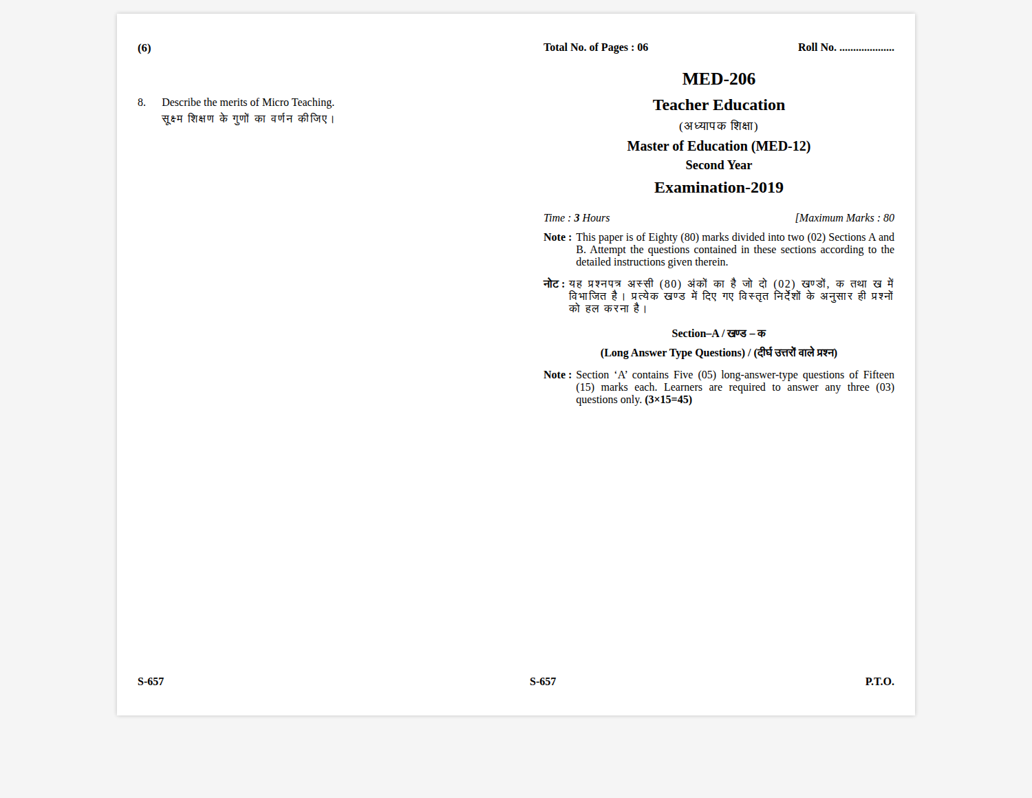(6)
8. Describe the merits of Micro Teaching. सूक्ष्म शिक्षण के गुणों का वर्णन कीजिए।
S-657
Total No. of Pages : 06 Roll No. ....................
MED-206
Teacher Education
(अध्यापक शिक्षा)
Master of Education (MED-12)
Second Year
Examination-2019
Time : 3 Hours [Maximum Marks : 80
Note : This paper is of Eighty (80) marks divided into two (02) Sections A and B. Attempt the questions contained in these sections according to the detailed instructions given therein.
नोट : यह प्रश्नपत्र अस्सी (80) अंकों का है जो दो (02) खण्डों, क तथा ख में विभाजित है। प्रत्येक खण्ड में दिए गए विस्तृत निर्देशों के अनुसार ही प्रश्नों को हल करना है।
Section–A / खण्ड – क
(Long Answer Type Questions) / (दीर्घ उत्तरों वाले प्रश्न)
Note : Section ‘A’ contains Five (05) long-answer-type questions of Fifteen (15) marks each. Learners are required to answer any three (03) questions only. (3×15=45)
S-657
P.T.O.